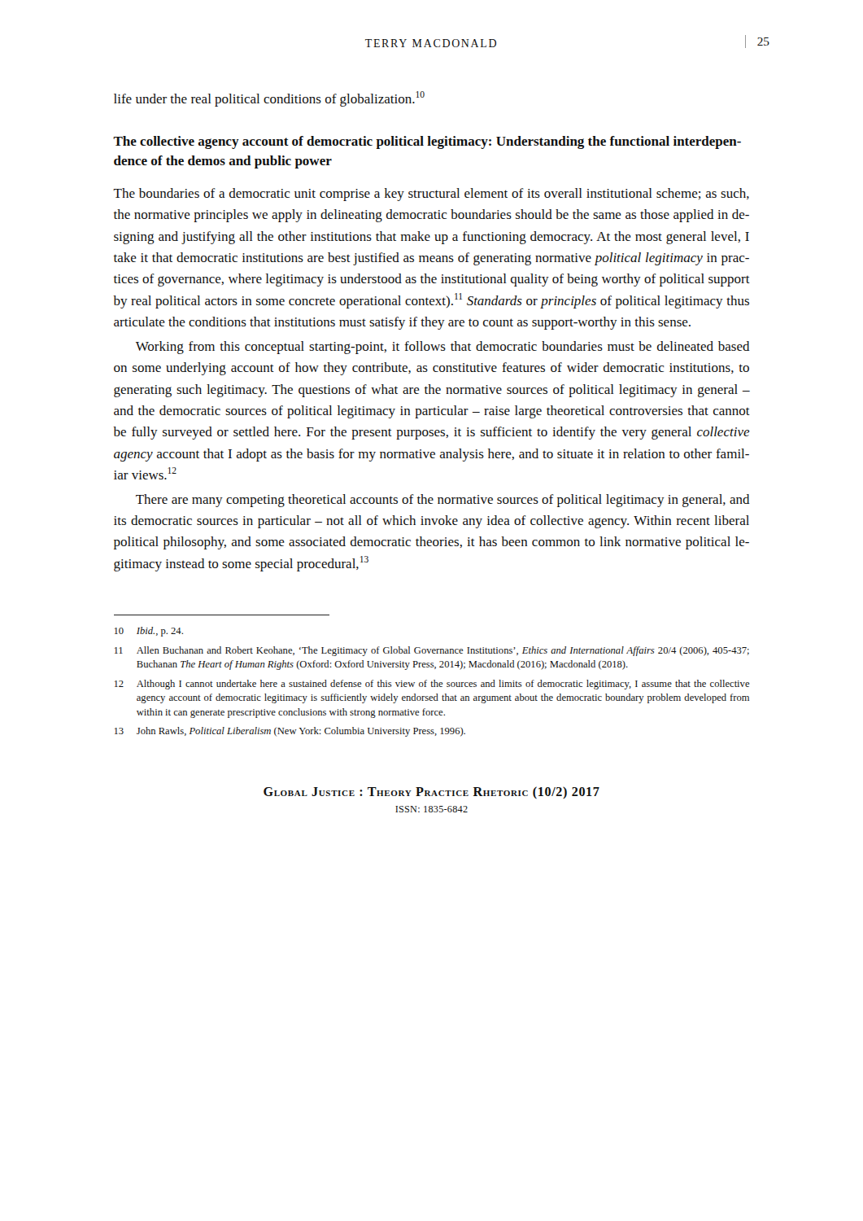Terry Macdonald 25
life under the real political conditions of globalization.10
The collective agency account of democratic political legitimacy: Understanding the functional interdependence of the demos and public power
The boundaries of a democratic unit comprise a key structural element of its overall institutional scheme; as such, the normative principles we apply in delineating democratic boundaries should be the same as those applied in designing and justifying all the other institutions that make up a functioning democracy. At the most general level, I take it that democratic institutions are best justified as means of generating normative political legitimacy in practices of governance, where legitimacy is understood as the institutional quality of being worthy of political support by real political actors in some concrete operational context).11 Standards or principles of political legitimacy thus articulate the conditions that institutions must satisfy if they are to count as support-worthy in this sense.
Working from this conceptual starting-point, it follows that democratic boundaries must be delineated based on some underlying account of how they contribute, as constitutive features of wider democratic institutions, to generating such legitimacy. The questions of what are the normative sources of political legitimacy in general – and the democratic sources of political legitimacy in particular – raise large theoretical controversies that cannot be fully surveyed or settled here. For the present purposes, it is sufficient to identify the very general collective agency account that I adopt as the basis for my normative analysis here, and to situate it in relation to other familiar views.12
There are many competing theoretical accounts of the normative sources of political legitimacy in general, and its democratic sources in particular – not all of which invoke any idea of collective agency. Within recent liberal political philosophy, and some associated democratic theories, it has been common to link normative political legitimacy instead to some special procedural,13
10
Ibid., p. 24.
11
Allen Buchanan and Robert Keohane, ‘The Legitimacy of Global Governance Institutions’, Ethics and International Affairs 20/4 (2006), 405-437; Buchanan The Heart of Human Rights (Oxford: Oxford University Press, 2014); Macdonald (2016); Macdonald (2018).
12
Although I cannot undertake here a sustained defense of this view of the sources and limits of democratic legitimacy, I assume that the collective agency account of democratic legitimacy is sufficiently widely endorsed that an argument about the democratic boundary problem developed from within it can generate prescriptive conclusions with strong normative force.
13
John Rawls, Political Liberalism (New York: Columbia University Press, 1996).
Global Justice : Theory Practice Rhetoric (10/2) 2017
ISSN: 1835-6842